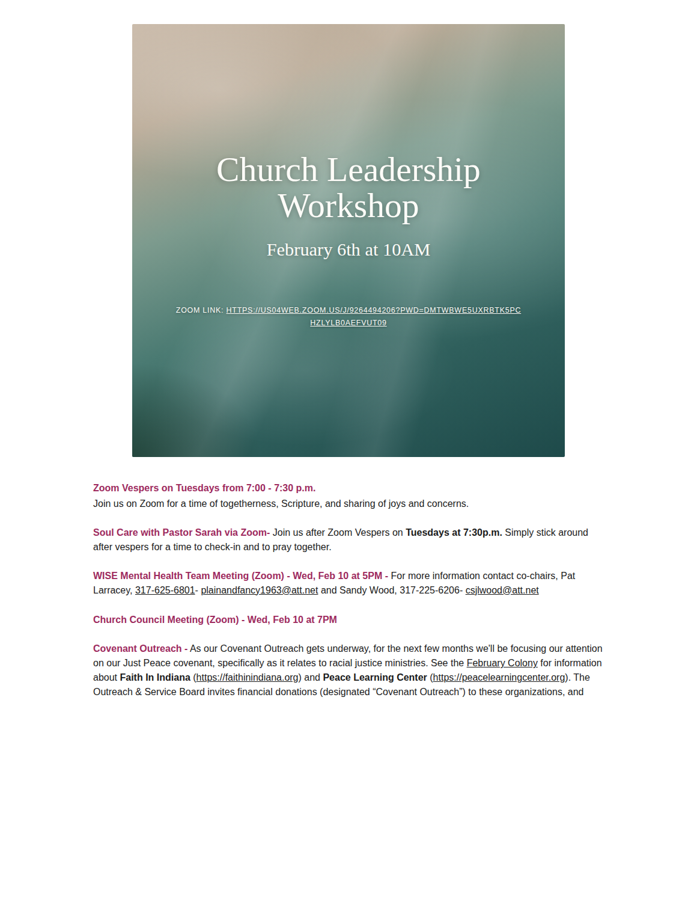Church Leadership
Workshop
February 6th at 10AM
Zoom Link: https://us04web.zoom.us/j/9264494206?pwd=dmtwbwe5uxrbtk5pchzlylb0aefvut09
Zoom Vespers on Tuesdays from 7:00 - 7:30 p.m.
Join us on Zoom for a time of togetherness, Scripture, and sharing of joys and concerns.
Soul Care with Pastor Sarah via Zoom- Join us after Zoom Vespers on Tuesdays at 7:30p.m. Simply stick around after vespers for a time to check-in and to pray together.
WISE Mental Health Team Meeting (Zoom) - Wed, Feb 10 at 5PM - For more information contact co-chairs, Pat Larracey, 317-625-6801- plainandfancy1963@att.net and Sandy Wood, 317-225-6206- csjlwood@att.net
Church Council Meeting (Zoom) - Wed, Feb 10 at 7PM
Covenant Outreach - As our Covenant Outreach gets underway, for the next few months we'll be focusing our attention on our Just Peace covenant, specifically as it relates to racial justice ministries. See the February Colony for information about Faith In Indiana (https://faithinindiana.org) and Peace Learning Center (https://peacelearningcenter.org). The Outreach & Service Board invites financial donations (designated “Covenant Outreach”) to these organizations, and